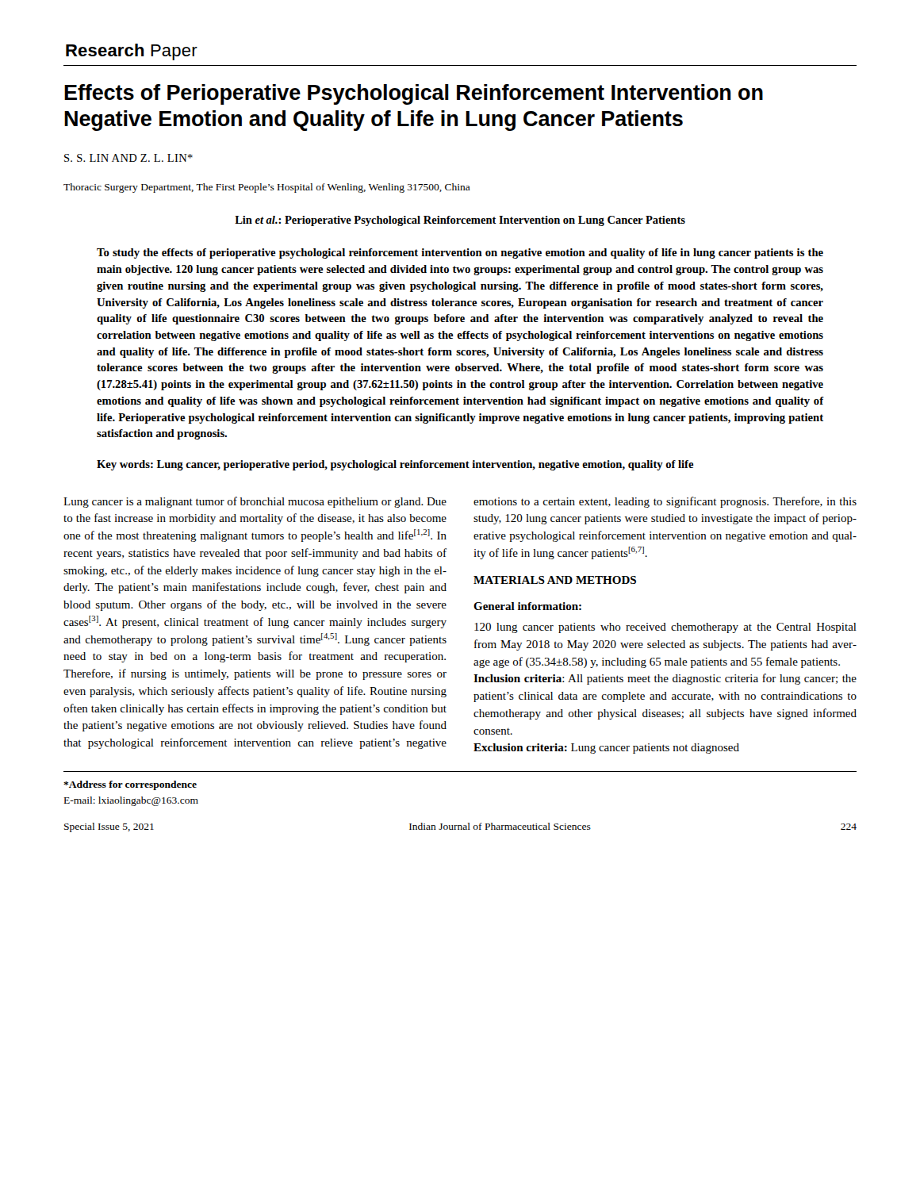Research Paper
Effects of Perioperative Psychological Reinforcement Intervention on Negative Emotion and Quality of Life in Lung Cancer Patients
S. S. LIN AND Z. L. LIN*
Thoracic Surgery Department, The First People’s Hospital of Wenling, Wenling 317500, China
Lin et al.: Perioperative Psychological Reinforcement Intervention on Lung Cancer Patients
To study the effects of perioperative psychological reinforcement intervention on negative emotion and quality of life in lung cancer patients is the main objective. 120 lung cancer patients were selected and divided into two groups: experimental group and control group. The control group was given routine nursing and the experimental group was given psychological nursing. The difference in profile of mood states-short form scores, University of California, Los Angeles loneliness scale and distress tolerance scores, European organisation for research and treatment of cancer quality of life questionnaire C30 scores between the two groups before and after the intervention was comparatively analyzed to reveal the correlation between negative emotions and quality of life as well as the effects of psychological reinforcement interventions on negative emotions and quality of life. The difference in profile of mood states-short form scores, University of California, Los Angeles loneliness scale and distress tolerance scores between the two groups after the intervention were observed. Where, the total profile of mood states-short form score was (17.28±5.41) points in the experimental group and (37.62±11.50) points in the control group after the intervention. Correlation between negative emotions and quality of life was shown and psychological reinforcement intervention had significant impact on negative emotions and quality of life. Perioperative psychological reinforcement intervention can significantly improve negative emotions in lung cancer patients, improving patient satisfaction and prognosis.
Key words: Lung cancer, perioperative period, psychological reinforcement intervention, negative emotion, quality of life
Lung cancer is a malignant tumor of bronchial mucosa epithelium or gland. Due to the fast increase in morbidity and mortality of the disease, it has also become one of the most threatening malignant tumors to people’s health and life[1,2]. In recent years, statistics have revealed that poor self-immunity and bad habits of smoking, etc., of the elderly makes incidence of lung cancer stay high in the elderly. The patient’s main manifestations include cough, fever, chest pain and blood sputum. Other organs of the body, etc., will be involved in the severe cases[3]. At present, clinical treatment of lung cancer mainly includes surgery and chemotherapy to prolong patient’s survival time[4,5]. Lung cancer patients need to stay in bed on a long-term basis for treatment and recuperation. Therefore, if nursing is untimely, patients will be prone to pressure sores or even paralysis, which seriously affects patient’s quality of life. Routine nursing often taken clinically has certain effects in improving the patient’s condition but the patient’s negative emotions are not obviously relieved. Studies have found that psychological reinforcement intervention can relieve patient’s negative emotions to a certain extent, leading to significant prognosis. Therefore, in this study, 120 lung cancer patients were studied to investigate the impact of perioperative psychological reinforcement intervention on negative emotion and quality of life in lung cancer patients[6,7].
Materials and Methods
General information:
120 lung cancer patients who received chemotherapy at the Central Hospital from May 2018 to May 2020 were selected as subjects. The patients had average age of (35.34±8.58) y, including 65 male patients and 55 female patients.
Inclusion criteria: All patients meet the diagnostic criteria for lung cancer; the patient’s clinical data are complete and accurate, with no contraindications to chemotherapy and other physical diseases; all subjects have signed informed consent.
Exclusion criteria: Lung cancer patients not diagnosed
*Address for correspondence
E-mail: lxiaolingabc@163.com
Special Issue 5, 2021
Indian Journal of Pharmaceutical Sciences
224